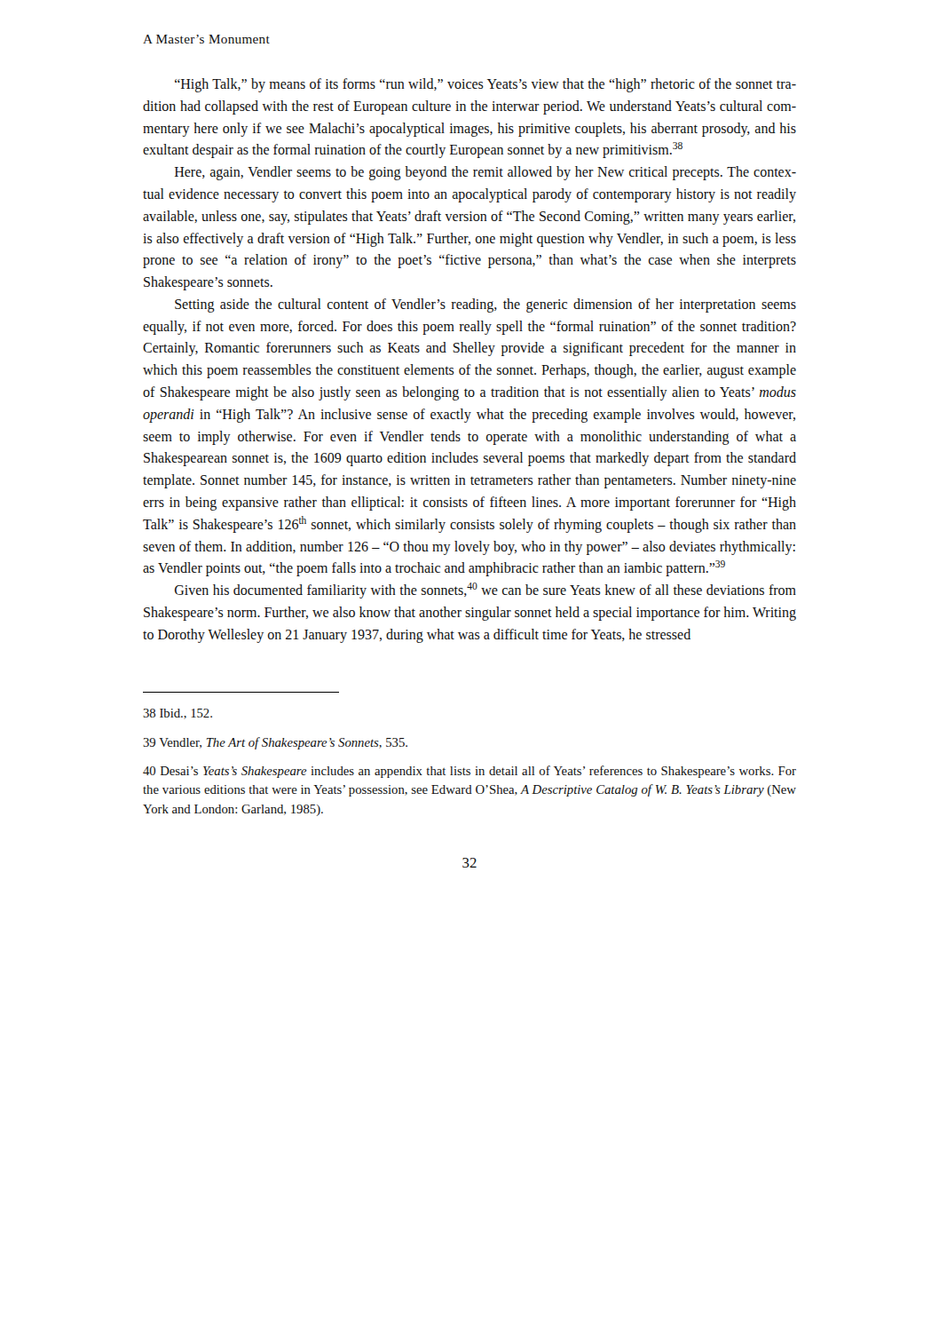A Master’s Monument
“High Talk,” by means of its forms “run wild,” voices Yeats’s view that the “high” rhetoric of the sonnet tradition had collapsed with the rest of European culture in the interwar period. We understand Yeats’s cultural commentary here only if we see Malachi’s apocalyptical images, his primitive couplets, his aberrant prosody, and his exultant despair as the formal ruination of the courtly European sonnet by a new primitivism.38
Here, again, Vendler seems to be going beyond the remit allowed by her New critical precepts. The contextual evidence necessary to convert this poem into an apocalyptical parody of contemporary history is not readily available, unless one, say, stipulates that Yeats’ draft version of “The Second Coming,” written many years earlier, is also effectively a draft version of “High Talk.” Further, one might question why Vendler, in such a poem, is less prone to see “a relation of irony” to the poet’s “fictive persona,” than what’s the case when she interprets Shakespeare’s sonnets.
Setting aside the cultural content of Vendler’s reading, the generic dimension of her interpretation seems equally, if not even more, forced. For does this poem really spell the “formal ruination” of the sonnet tradition? Certainly, Romantic forerunners such as Keats and Shelley provide a significant precedent for the manner in which this poem reassembles the constituent elements of the sonnet. Perhaps, though, the earlier, august example of Shakespeare might be also justly seen as belonging to a tradition that is not essentially alien to Yeats’ modus operandi in “High Talk”? An inclusive sense of exactly what the preceding example involves would, however, seem to imply otherwise. For even if Vendler tends to operate with a monolithic understanding of what a Shakespearean sonnet is, the 1609 quarto edition includes several poems that markedly depart from the standard template. Sonnet number 145, for instance, is written in tetrameters rather than pentameters. Number ninety-nine errs in being expansive rather than elliptical: it consists of fifteen lines. A more important forerunner for “High Talk” is Shakespeare’s 126th sonnet, which similarly consists solely of rhyming couplets – though six rather than seven of them. In addition, number 126 – “O thou my lovely boy, who in thy power” – also deviates rhythmically: as Vendler points out, “the poem falls into a trochaic and amphibracic rather than an iambic pattern.”39
Given his documented familiarity with the sonnets,40 we can be sure Yeats knew of all these deviations from Shakespeare’s norm. Further, we also know that another singular sonnet held a special importance for him. Writing to Dorothy Wellesley on 21 January 1937, during what was a difficult time for Yeats, he stressed
38 Ibid., 152.
39 Vendler, The Art of Shakespeare’s Sonnets, 535.
40 Desai’s Yeats’s Shakespeare includes an appendix that lists in detail all of Yeats’ references to Shakespeare’s works. For the various editions that were in Yeats’ possession, see Edward O’Shea, A Descriptive Catalog of W. B. Yeats’s Library (New York and London: Garland, 1985).
32